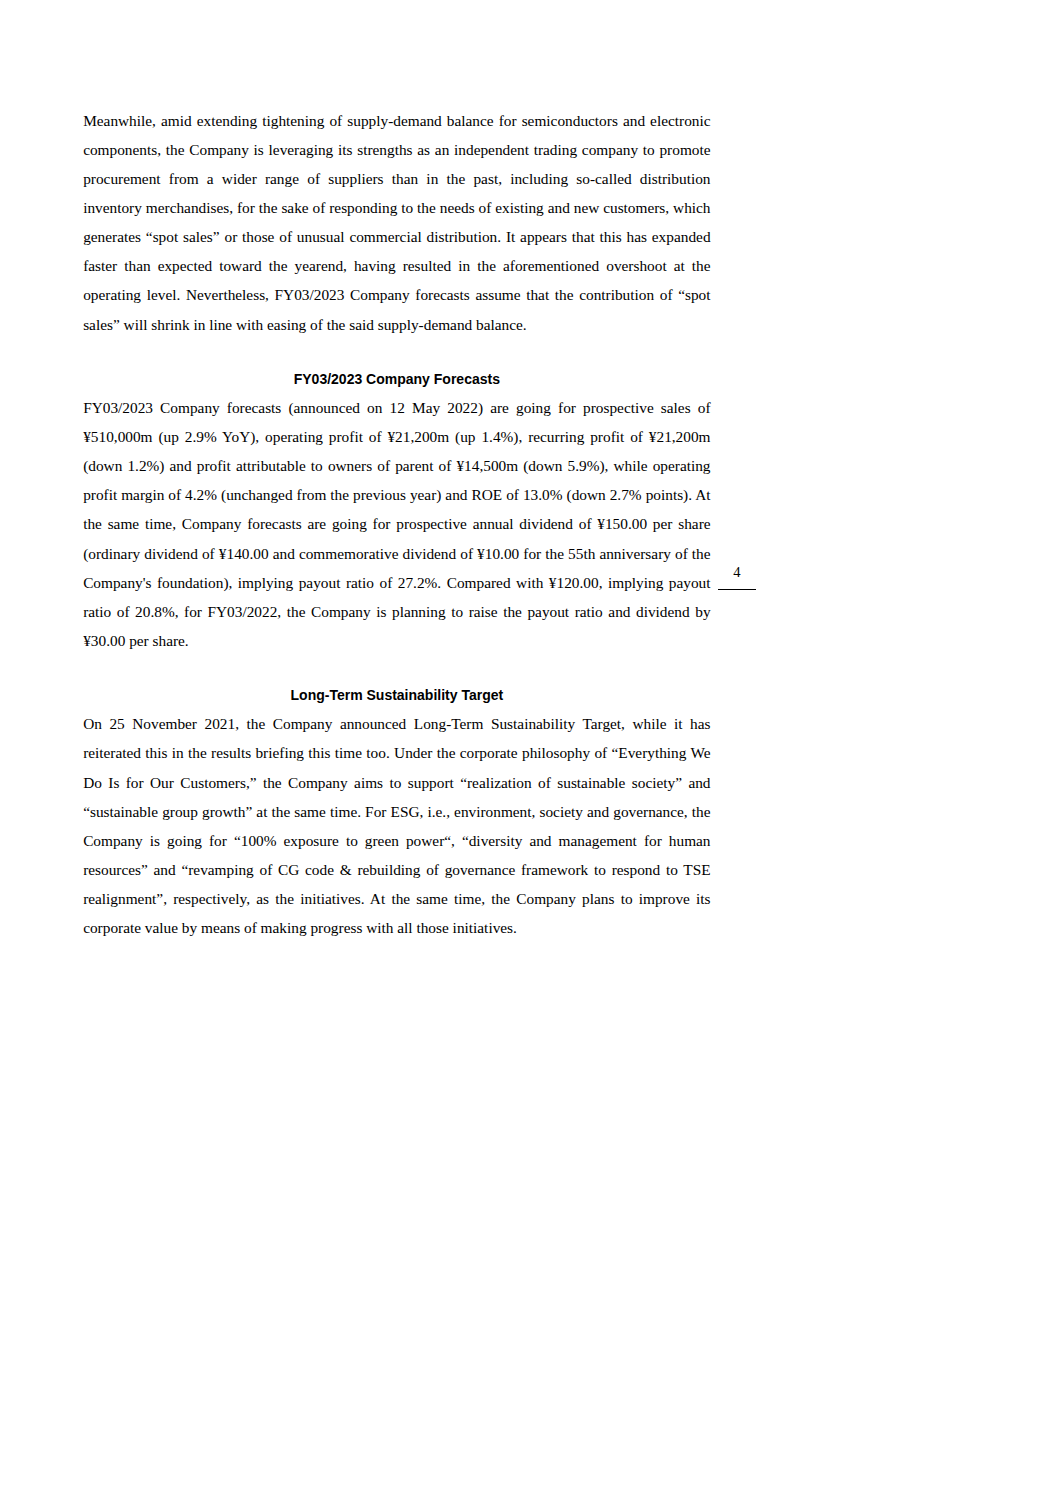Meanwhile, amid extending tightening of supply-demand balance for semiconductors and electronic components, the Company is leveraging its strengths as an independent trading company to promote procurement from a wider range of suppliers than in the past, including so-called distribution inventory merchandises, for the sake of responding to the needs of existing and new customers, which generates “spot sales” or those of unusual commercial distribution. It appears that this has expanded faster than expected toward the yearend, having resulted in the aforementioned overshoot at the operating level. Nevertheless, FY03/2023 Company forecasts assume that the contribution of “spot sales” will shrink in line with easing of the said supply-demand balance.
FY03/2023 Company Forecasts
FY03/2023 Company forecasts (announced on 12 May 2022) are going for prospective sales of ¥510,000m (up 2.9% YoY), operating profit of ¥21,200m (up 1.4%), recurring profit of ¥21,200m (down 1.2%) and profit attributable to owners of parent of ¥14,500m (down 5.9%), while operating profit margin of 4.2% (unchanged from the previous year) and ROE of 13.0% (down 2.7% points). At the same time, Company forecasts are going for prospective annual dividend of ¥150.00 per share (ordinary dividend of ¥140.00 and commemorative dividend of ¥10.00 for the 55th anniversary of the Company's foundation), implying payout ratio of 27.2%. Compared with ¥120.00, implying payout ratio of 20.8%, for FY03/2022, the Company is planning to raise the payout ratio and dividend by ¥30.00 per share.
Long-Term Sustainability Target
On 25 November 2021, the Company announced Long-Term Sustainability Target, while it has reiterated this in the results briefing this time too. Under the corporate philosophy of “Everything We Do Is for Our Customers,” the Company aims to support “realization of sustainable society” and “sustainable group growth” at the same time. For ESG, i.e., environment, society and governance, the Company is going for “100% exposure to green power“, “diversity and management for human resources” and “revamping of CG code & rebuilding of governance framework to respond to TSE realignment”, respectively, as the initiatives. At the same time, the Company plans to improve its corporate value by means of making progress with all those initiatives.
4